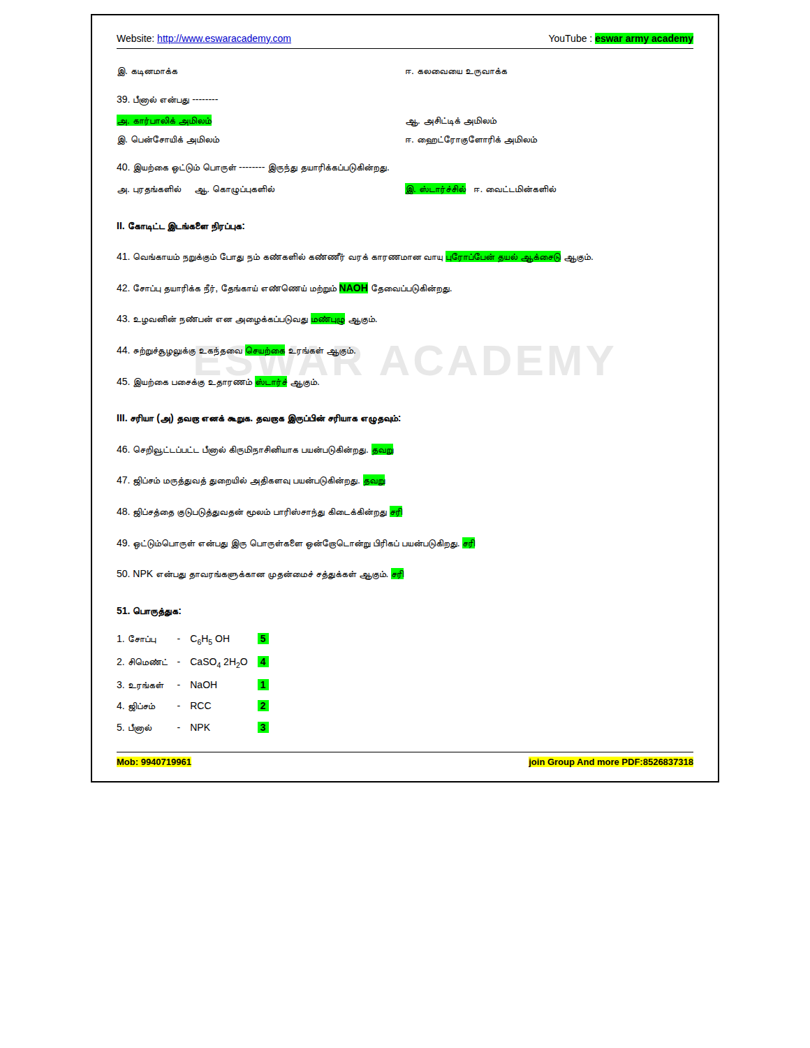ESWAR ACADEMY
Website: http://www.eswaracademy.com
YouTube : eswar army academy
இ. கடினமாக்க
ஈ. கலவையை உருவாக்க
39. பீனால் என்பது --------
அ. கார்பாலிக் அமிலம்
ஆ. அசிட்டிக் அமிலம்
இ. பென்சோயிக் அமிலம்
ஈ. ஹைட்ரோகுளோரிக் அமிலம்
40. இயற்கை ஒட்டும் பொருள் -------- இருந்து தயாரிக்கப்படுகின்றது.
அ. புரதங்களில் ஆ. கொழுப்புகளில்
இ. ஸ்டார்ச்சில் ஈ. வைட்டமின்களில்
II. கோடிட்ட இடங்களை நிரப்புக:
41. வெங்காயம் நறுக்கும் போது நம் கண்களில் கண்ணீர் வரக் காரணமான வாயு புரோப்பேன் தயல் ஆக்சைடு ஆகும்.
42. சோப்பு தயாரிக்க நீர், தேங்காய் எண்ணெய் மற்றும் NAOH தேவைப்படுகின்றது.
43. உழவனின் நண்பன் என அழைக்கப்படுவது மண்புழு ஆகும்.
44. சுற்றுச்சூழலுக்கு உகந்தவை செயற்கை உரங்கள் ஆகும்.
45. இயற்கை பசைக்கு உதாரணம் ஸ்டார்ச் ஆகும்.
III. சரியா (அ) தவறா எனக் கூறுக. தவறாக இருப்பின் சரியாக எழுதவும்:
46. செறிவூட்டப்பட்ட பீனால் கிருமிநாசினியாக பயன்படுகின்றது. தவறு
47. ஜிப்சம் மருத்துவத் துறையில் அதிகளவு பயன்படுகின்றது. தவறு
48. ஜிப்சத்தை குடுபடுத்துவதன் மூலம் பாரிஸ்சாந்து கிடைக்கின்றது சரி
49. ஒட்டும்பொருள் என்பது இரு பொருள்களை ஒன்றோடொன்று பிரிகப் பயன்படுகிறது. சரி
50. NPK என்பது தாவரங்களுக்கான முதன்மைச் சத்துக்கள் ஆகும். சரி
51. பொருத்துக:
| 1. சோப்பு | - | C 6 H 5 OH | 5 |
| 2. சிமெண்ட் | - | CaSO 4 2H 2 O | 4 |
| 3. உரங்கள் | - | NaOH | 1 |
| 4. ஜிப்சம் | - | RCC | 2 |
| 5. பீனால் | - | NPK | 3 |
Mob: 9940719961
join Group And more PDF:8526837318